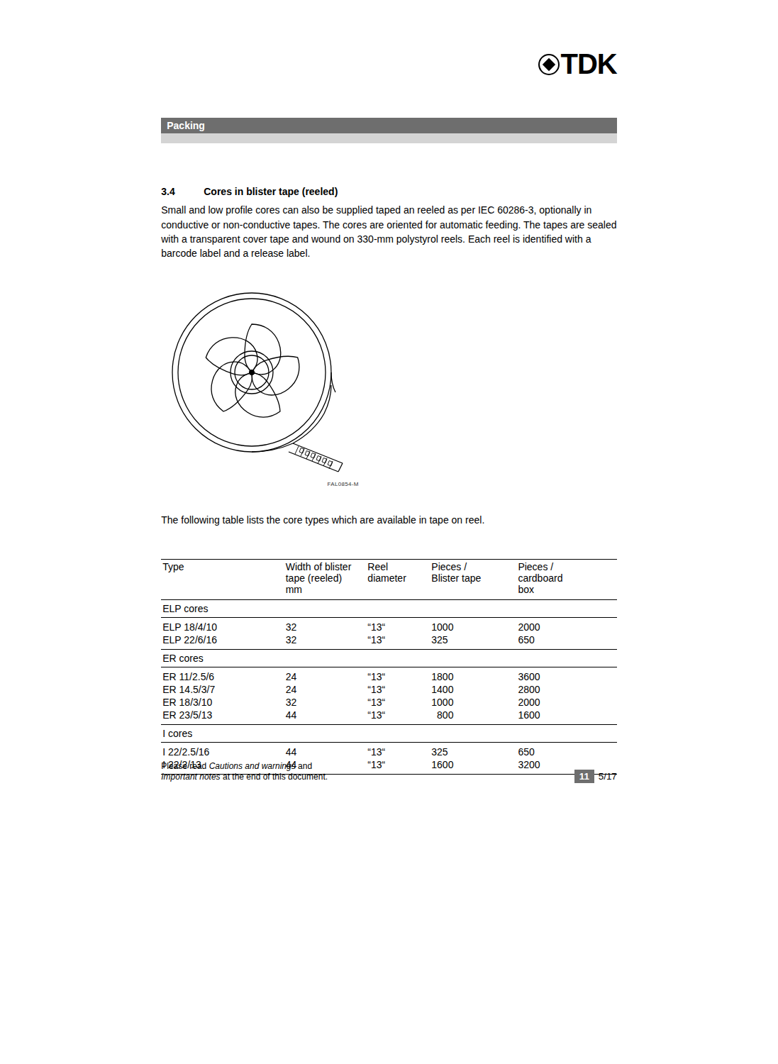TDK
Packing
3.4 Cores in blister tape (reeled)
Small and low profile cores can also be supplied taped an reeled as per IEC 60286-3, optionally in conductive or non-conductive tapes. The cores are oriented for automatic feeding. The tapes are sealed with a transparent cover tape and wound on 330-mm polystyrol reels. Each reel is identified with a barcode label and a release label.
FAL0854-M
The following table lists the core types which are available in tape on reel.
| Type | Width of blister tape (reeled) mm | Reel diameter | Pieces / Blister tape | Pieces / cardboard box |
| --- | --- | --- | --- | --- |
| ELP cores |
| ELP 18/4/10 | 32 | “13“ | 1000 | 2000 |
| ELP 22/6/16 | 32 | “13“ | 325 | 650 |
| ER cores |
| ER 11/2.5/6 | 24 | “13“ | 1800 | 3600 |
| ER 14.5/3/7 | 24 | “13“ | 1400 | 2800 |
| ER 18/3/10 | 32 | “13“ | 1000 | 2000 |
| ER 23/5/13 | 44 | “13“ | 800 | 1600 |
| I cores |
| I 22/2.5/16 | 44 | “13“ | 325 | 650 |
| I 22/2/13 | 44 | “13“ | 1600 | 3200 |
Please read Cautions and warnings and
Important notes at the end of this document.
11 5/17